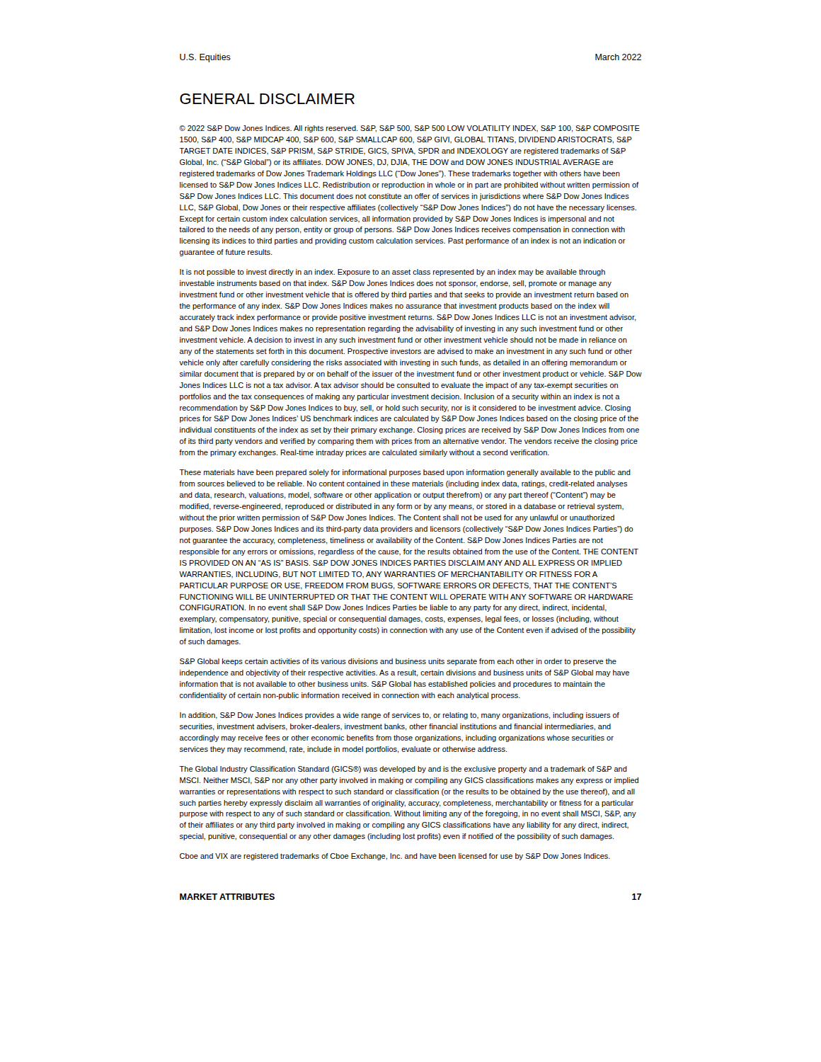U.S. Equities
March 2022
GENERAL DISCLAIMER
© 2022 S&P Dow Jones Indices. All rights reserved. S&P, S&P 500, S&P 500 LOW VOLATILITY INDEX, S&P 100, S&P COMPOSITE 1500, S&P 400, S&P MIDCAP 400, S&P 600, S&P SMALLCAP 600, S&P GIVI, GLOBAL TITANS, DIVIDEND ARISTOCRATS, S&P TARGET DATE INDICES, S&P PRISM, S&P STRIDE, GICS, SPIVA, SPDR and INDEXOLOGY are registered trademarks of S&P Global, Inc. (“S&P Global”) or its affiliates. DOW JONES, DJ, DJIA, THE DOW and DOW JONES INDUSTRIAL AVERAGE are registered trademarks of Dow Jones Trademark Holdings LLC (“Dow Jones”). These trademarks together with others have been licensed to S&P Dow Jones Indices LLC. Redistribution or reproduction in whole or in part are prohibited without written permission of S&P Dow Jones Indices LLC. This document does not constitute an offer of services in jurisdictions where S&P Dow Jones Indices LLC, S&P Global, Dow Jones or their respective affiliates (collectively “S&P Dow Jones Indices”) do not have the necessary licenses. Except for certain custom index calculation services, all information provided by S&P Dow Jones Indices is impersonal and not tailored to the needs of any person, entity or group of persons. S&P Dow Jones Indices receives compensation in connection with licensing its indices to third parties and providing custom calculation services. Past performance of an index is not an indication or guarantee of future results.
It is not possible to invest directly in an index. Exposure to an asset class represented by an index may be available through investable instruments based on that index. S&P Dow Jones Indices does not sponsor, endorse, sell, promote or manage any investment fund or other investment vehicle that is offered by third parties and that seeks to provide an investment return based on the performance of any index. S&P Dow Jones Indices makes no assurance that investment products based on the index will accurately track index performance or provide positive investment returns. S&P Dow Jones Indices LLC is not an investment advisor, and S&P Dow Jones Indices makes no representation regarding the advisability of investing in any such investment fund or other investment vehicle. A decision to invest in any such investment fund or other investment vehicle should not be made in reliance on any of the statements set forth in this document. Prospective investors are advised to make an investment in any such fund or other vehicle only after carefully considering the risks associated with investing in such funds, as detailed in an offering memorandum or similar document that is prepared by or on behalf of the issuer of the investment fund or other investment product or vehicle. S&P Dow Jones Indices LLC is not a tax advisor. A tax advisor should be consulted to evaluate the impact of any tax-exempt securities on portfolios and the tax consequences of making any particular investment decision. Inclusion of a security within an index is not a recommendation by S&P Dow Jones Indices to buy, sell, or hold such security, nor is it considered to be investment advice. Closing prices for S&P Dow Jones Indices’ US benchmark indices are calculated by S&P Dow Jones Indices based on the closing price of the individual constituents of the index as set by their primary exchange. Closing prices are received by S&P Dow Jones Indices from one of its third party vendors and verified by comparing them with prices from an alternative vendor. The vendors receive the closing price from the primary exchanges. Real-time intraday prices are calculated similarly without a second verification.
These materials have been prepared solely for informational purposes based upon information generally available to the public and from sources believed to be reliable. No content contained in these materials (including index data, ratings, credit-related analyses and data, research, valuations, model, software or other application or output therefrom) or any part thereof (“Content”) may be modified, reverse-engineered, reproduced or distributed in any form or by any means, or stored in a database or retrieval system, without the prior written permission of S&P Dow Jones Indices. The Content shall not be used for any unlawful or unauthorized purposes. S&P Dow Jones Indices and its third-party data providers and licensors (collectively “S&P Dow Jones Indices Parties”) do not guarantee the accuracy, completeness, timeliness or availability of the Content. S&P Dow Jones Indices Parties are not responsible for any errors or omissions, regardless of the cause, for the results obtained from the use of the Content. THE CONTENT IS PROVIDED ON AN “AS IS” BASIS. S&P DOW JONES INDICES PARTIES DISCLAIM ANY AND ALL EXPRESS OR IMPLIED WARRANTIES, INCLUDING, BUT NOT LIMITED TO, ANY WARRANTIES OF MERCHANTABILITY OR FITNESS FOR A PARTICULAR PURPOSE OR USE, FREEDOM FROM BUGS, SOFTWARE ERRORS OR DEFECTS, THAT THE CONTENT’S FUNCTIONING WILL BE UNINTERRUPTED OR THAT THE CONTENT WILL OPERATE WITH ANY SOFTWARE OR HARDWARE CONFIGURATION. In no event shall S&P Dow Jones Indices Parties be liable to any party for any direct, indirect, incidental, exemplary, compensatory, punitive, special or consequential damages, costs, expenses, legal fees, or losses (including, without limitation, lost income or lost profits and opportunity costs) in connection with any use of the Content even if advised of the possibility of such damages.
S&P Global keeps certain activities of its various divisions and business units separate from each other in order to preserve the independence and objectivity of their respective activities. As a result, certain divisions and business units of S&P Global may have information that is not available to other business units. S&P Global has established policies and procedures to maintain the confidentiality of certain non-public information received in connection with each analytical process.
In addition, S&P Dow Jones Indices provides a wide range of services to, or relating to, many organizations, including issuers of securities, investment advisers, broker-dealers, investment banks, other financial institutions and financial intermediaries, and accordingly may receive fees or other economic benefits from those organizations, including organizations whose securities or services they may recommend, rate, include in model portfolios, evaluate or otherwise address.
The Global Industry Classification Standard (GICS®) was developed by and is the exclusive property and a trademark of S&P and MSCI. Neither MSCI, S&P nor any other party involved in making or compiling any GICS classifications makes any express or implied warranties or representations with respect to such standard or classification (or the results to be obtained by the use thereof), and all such parties hereby expressly disclaim all warranties of originality, accuracy, completeness, merchantability or fitness for a particular purpose with respect to any of such standard or classification. Without limiting any of the foregoing, in no event shall MSCI, S&P, any of their affiliates or any third party involved in making or compiling any GICS classifications have any liability for any direct, indirect, special, punitive, consequential or any other damages (including lost profits) even if notified of the possibility of such damages.
Cboe and VIX are registered trademarks of Cboe Exchange, Inc. and have been licensed for use by S&P Dow Jones Indices.
MARKET ATTRIBUTES
17